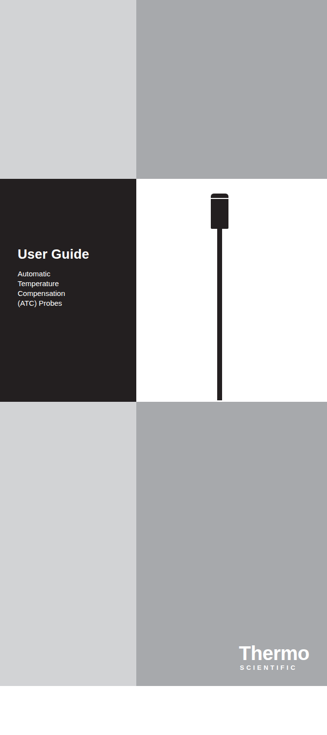User Guide
Automatic
Temperature
Compensation
(ATC) Probes
Thermo
SCIENTIFIC